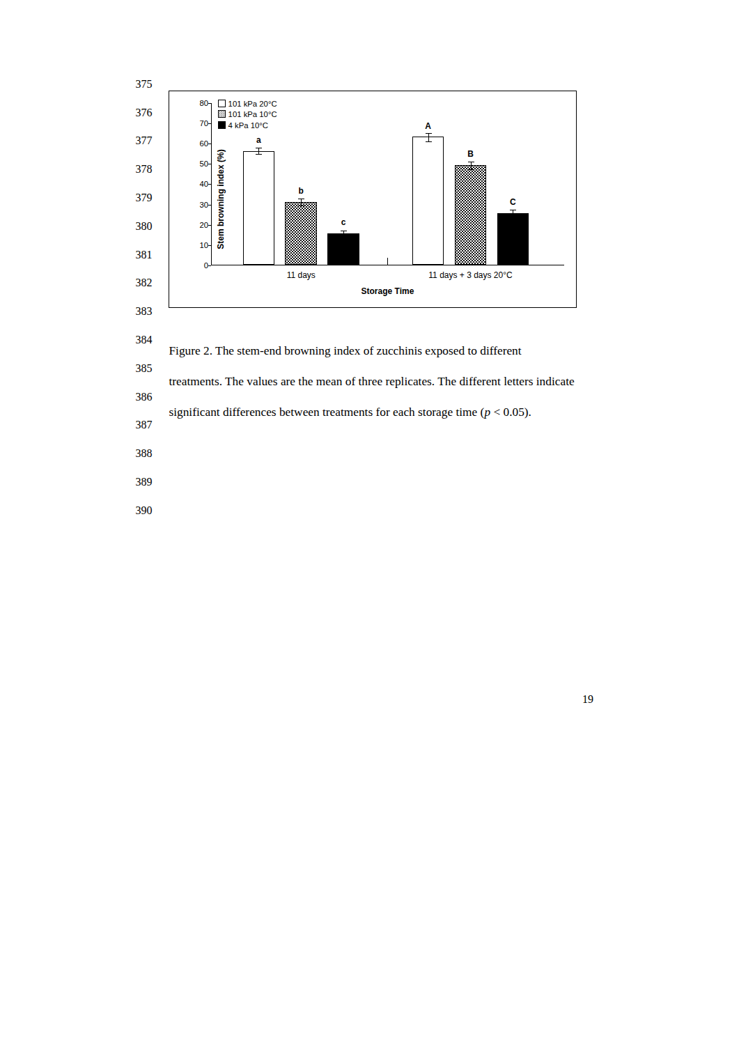375 376 377 378 379 380 381 382 383 384 385 386 387 388 389 390
101 kPa 20°C
101 kPa 10°C
4 kPa 10°C
Stem browning index (%)
0
10
20
30
40
50
60
70
80
a
b
c
11 days
A
B
C
11 days + 3 days 20°C
Storage Time
Figure 2. The stem-end browning index of zucchinis exposed to different treatments. The values are the mean of three replicates. The different letters indicate significant differences between treatments for each storage time (p < 0.05).
19